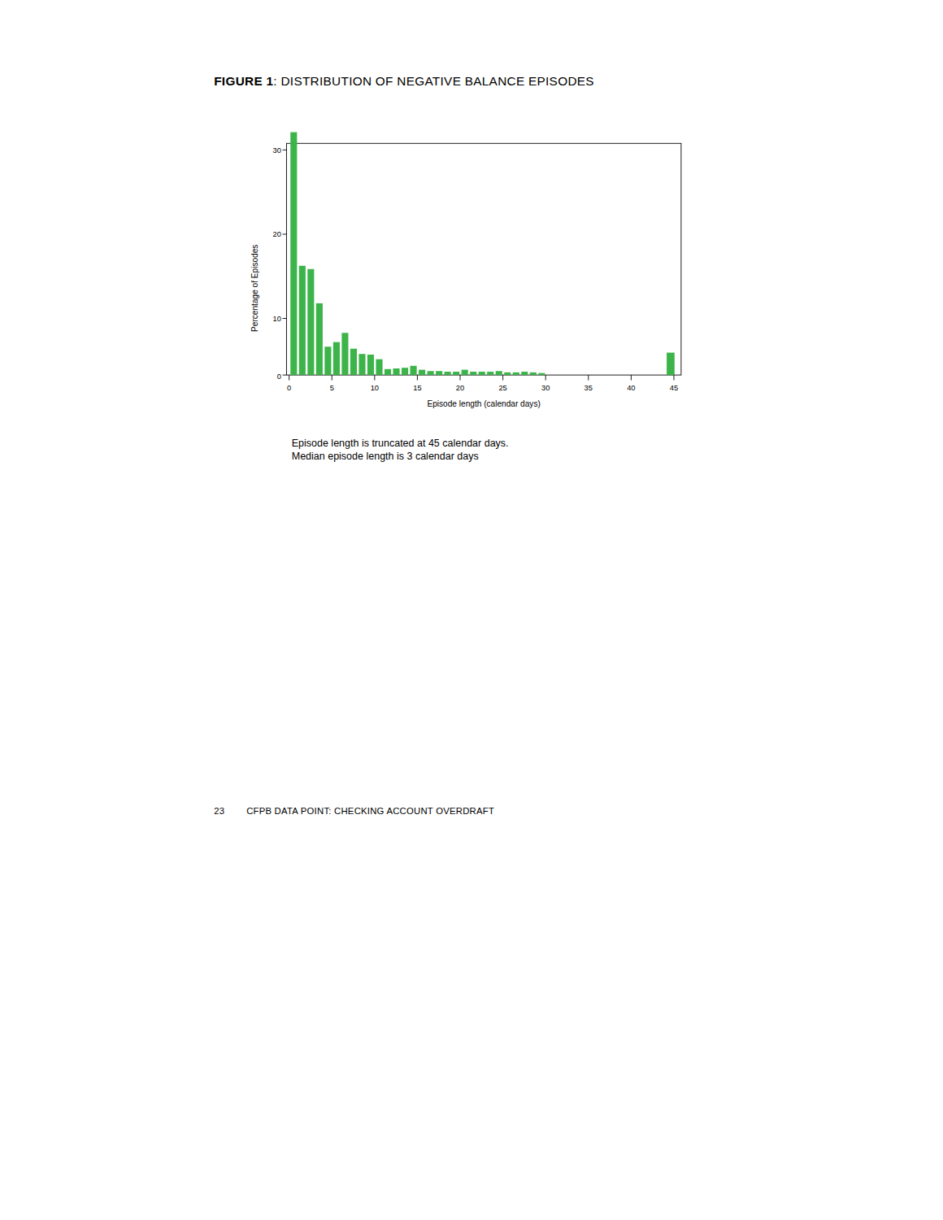FIGURE 1: DISTRIBUTION OF NEGATIVE BALANCE EPISODES
Percentage of Episodes 30 20 10 0 0 5 10 15 20 25 30 35 40 45 Episode length (calendar days)
Episode length is truncated at 45 calendar days.
Median episode length is 3 calendar days
23 CFPB DATA POINT: CHECKING ACCOUNT OVERDRAFT